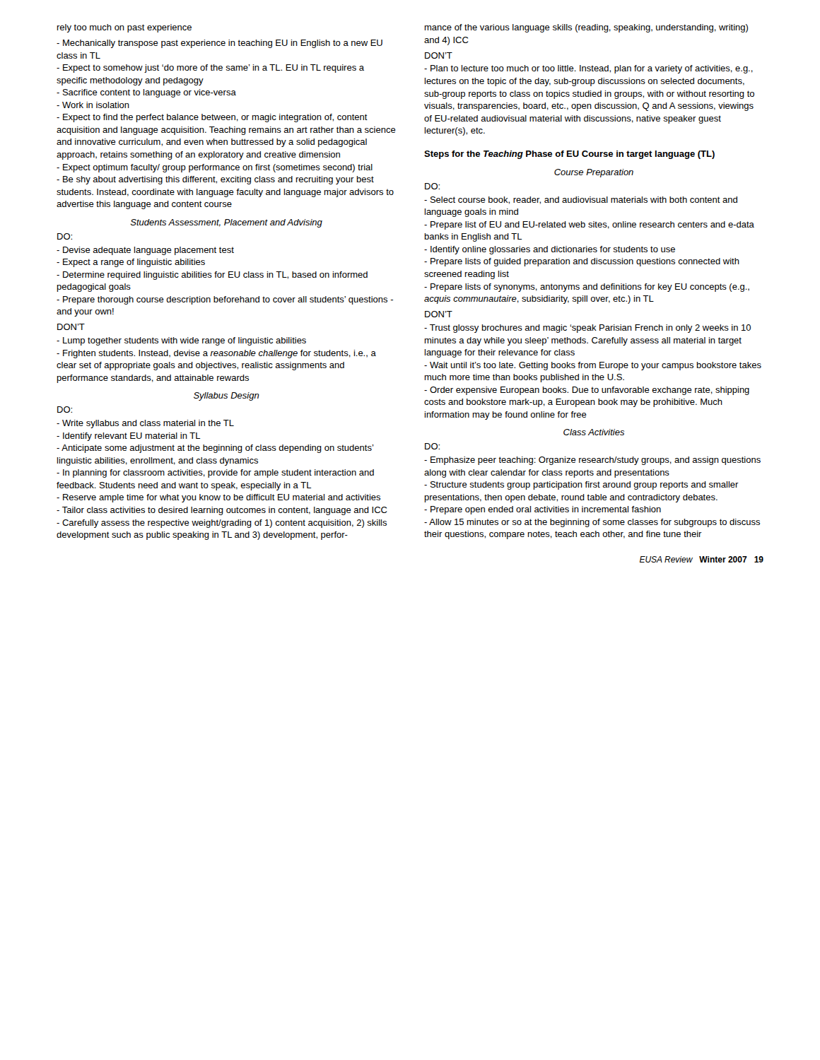rely too much on past experience
- Mechanically transpose past experience in teaching EU in English to a new EU class in TL
- Expect to somehow just ‘do more of the same’ in a TL. EU in TL requires a specific methodology and pedagogy
- Sacrifice content to language or vice-versa
- Work in isolation
- Expect to find the perfect balance between, or magic integration of, content acquisition and language acquisition. Teaching remains an art rather than a science and innovative curriculum, and even when buttressed by a solid pedagogical approach, retains something of an exploratory and creative dimension
- Expect optimum faculty/ group performance on first (sometimes second) trial
- Be shy about advertising this different, exciting class and recruiting your best students. Instead, coordinate with language faculty and language major advisors to advertise this language and content course
Students Assessment, Placement and Advising
DO:
- Devise adequate language placement test
- Expect a range of linguistic abilities
- Determine required linguistic abilities for EU class in TL, based on informed pedagogical goals
- Prepare thorough course description beforehand to cover all students’ questions - and your own!
DON’T
- Lump together students with wide range of linguistic abilities
- Frighten students. Instead, devise a reasonable challenge for students, i.e., a clear set of appropriate goals and objectives, realistic assignments and performance standards, and attainable rewards
Syllabus Design
DO:
- Write syllabus and class material in the TL
- Identify relevant EU material in TL
- Anticipate some adjustment at the beginning of class depending on students’ linguistic abilities, enrollment, and class dynamics
- In planning for classroom activities, provide for ample student interaction and feedback. Students need and want to speak, especially in a TL
- Reserve ample time for what you know to be difficult EU material and activities
- Tailor class activities to desired learning outcomes in content, language and ICC
- Carefully assess the respective weight/grading of 1) content acquisition, 2) skills development such as public speaking in TL and 3) development, perfor-
mance of the various language skills (reading, speaking, understanding, writing) and 4) ICC
DON’T
- Plan to lecture too much or too little. Instead, plan for a variety of activities, e.g., lectures on the topic of the day, sub-group discussions on selected documents, sub-group reports to class on topics studied in groups, with or without resorting to visuals, transparencies, board, etc., open discussion, Q and A sessions, viewings of EU-related audiovisual material with discussions, native speaker guest lecturer(s), etc.
Steps for the Teaching Phase of EU Course in target language (TL)
Course Preparation
DO:
- Select course book, reader, and audiovisual materials with both content and language goals in mind
- Prepare list of EU and EU-related web sites, online research centers and e-data banks in English and TL
- Identify online glossaries and dictionaries for students to use
- Prepare lists of guided preparation and discussion questions connected with screened reading list
- Prepare lists of synonyms, antonyms and definitions for key EU concepts (e.g., acquis communautaire, subsidiarity, spill over, etc.) in TL
DON’T
- Trust glossy brochures and magic ‘speak Parisian French in only 2 weeks in 10 minutes a day while you sleep’ methods. Carefully assess all material in target language for their relevance for class
- Wait until it’s too late. Getting books from Europe to your campus bookstore takes much more time than books published in the U.S.
- Order expensive European books. Due to unfavorable exchange rate, shipping costs and bookstore mark-up, a European book may be prohibitive. Much information may be found online for free
Class Activities
DO:
- Emphasize peer teaching: Organize research/study groups, and assign questions along with clear calendar for class reports and presentations
- Structure students group participation first around group reports and smaller presentations, then open debate, round table and contradictory debates.
- Prepare open ended oral activities in incremental fashion
- Allow 15 minutes or so at the beginning of some classes for subgroups to discuss their questions, compare notes, teach each other, and fine tune their
EUSA Review Winter 2007 19